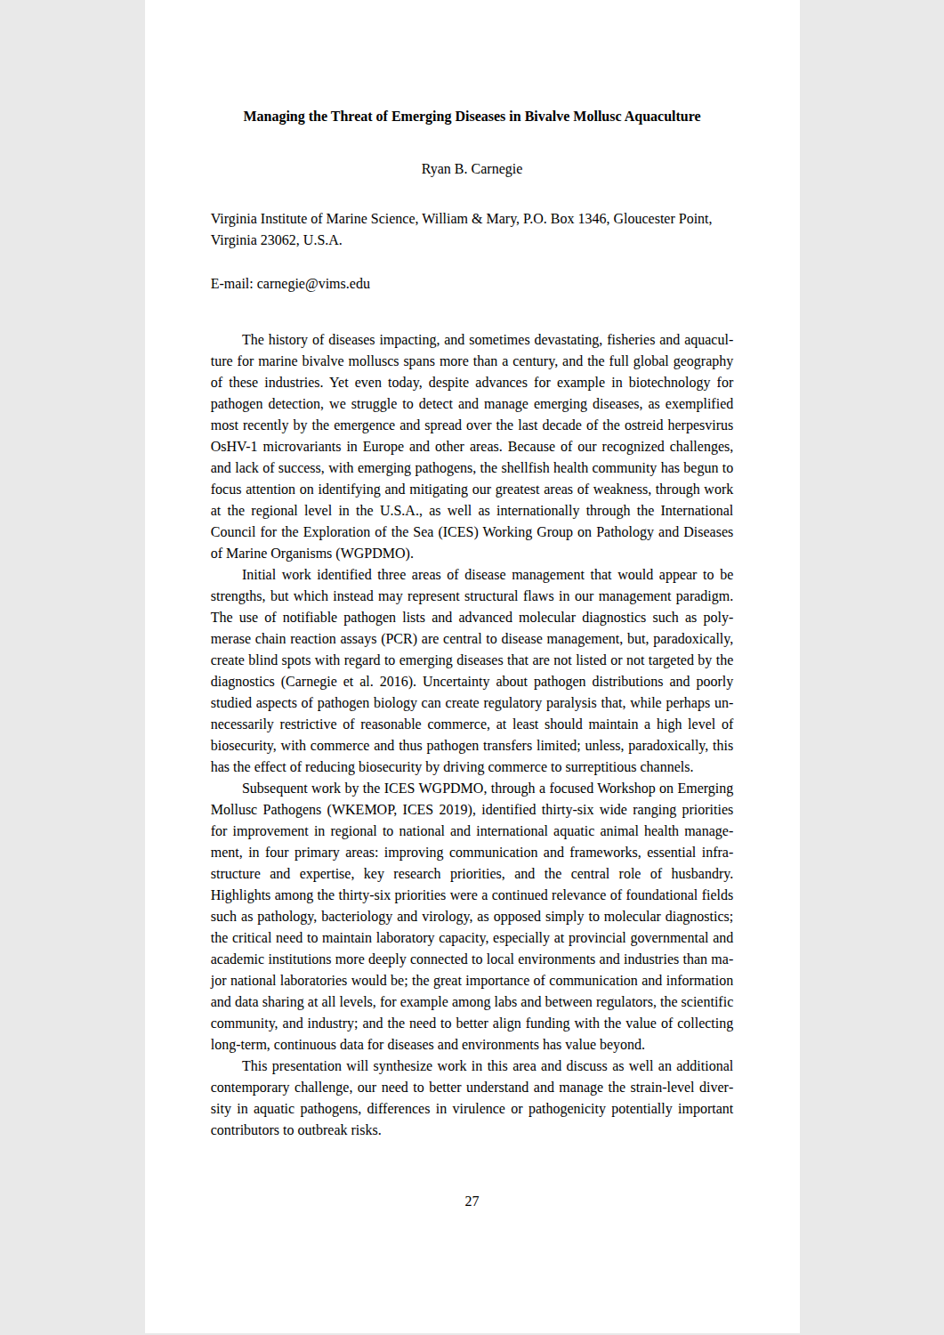Managing the Threat of Emerging Diseases in Bivalve Mollusc Aquaculture
Ryan B. Carnegie
Virginia Institute of Marine Science, William & Mary, P.O. Box 1346, Gloucester Point, Virginia 23062, U.S.A.
E-mail: carnegie@vims.edu
The history of diseases impacting, and sometimes devastating, fisheries and aquaculture for marine bivalve molluscs spans more than a century, and the full global geography of these industries. Yet even today, despite advances for example in biotechnology for pathogen detection, we struggle to detect and manage emerging diseases, as exemplified most recently by the emergence and spread over the last decade of the ostreid herpesvirus OsHV-1 microvariants in Europe and other areas. Because of our recognized challenges, and lack of success, with emerging pathogens, the shellfish health community has begun to focus attention on identifying and mitigating our greatest areas of weakness, through work at the regional level in the U.S.A., as well as internationally through the International Council for the Exploration of the Sea (ICES) Working Group on Pathology and Diseases of Marine Organisms (WGPDMO).
Initial work identified three areas of disease management that would appear to be strengths, but which instead may represent structural flaws in our management paradigm. The use of notifiable pathogen lists and advanced molecular diagnostics such as polymerase chain reaction assays (PCR) are central to disease management, but, paradoxically, create blind spots with regard to emerging diseases that are not listed or not targeted by the diagnostics (Carnegie et al. 2016). Uncertainty about pathogen distributions and poorly studied aspects of pathogen biology can create regulatory paralysis that, while perhaps unnecessarily restrictive of reasonable commerce, at least should maintain a high level of biosecurity, with commerce and thus pathogen transfers limited; unless, paradoxically, this has the effect of reducing biosecurity by driving commerce to surreptitious channels.
Subsequent work by the ICES WGPDMO, through a focused Workshop on Emerging Mollusc Pathogens (WKEMOP, ICES 2019), identified thirty-six wide ranging priorities for improvement in regional to national and international aquatic animal health management, in four primary areas: improving communication and frameworks, essential infrastructure and expertise, key research priorities, and the central role of husbandry. Highlights among the thirty-six priorities were a continued relevance of foundational fields such as pathology, bacteriology and virology, as opposed simply to molecular diagnostics; the critical need to maintain laboratory capacity, especially at provincial governmental and academic institutions more deeply connected to local environments and industries than major national laboratories would be; the great importance of communication and information and data sharing at all levels, for example among labs and between regulators, the scientific community, and industry; and the need to better align funding with the value of collecting long-term, continuous data for diseases and environments has value beyond.
This presentation will synthesize work in this area and discuss as well an additional contemporary challenge, our need to better understand and manage the strain-level diversity in aquatic pathogens, differences in virulence or pathogenicity potentially important contributors to outbreak risks.
27